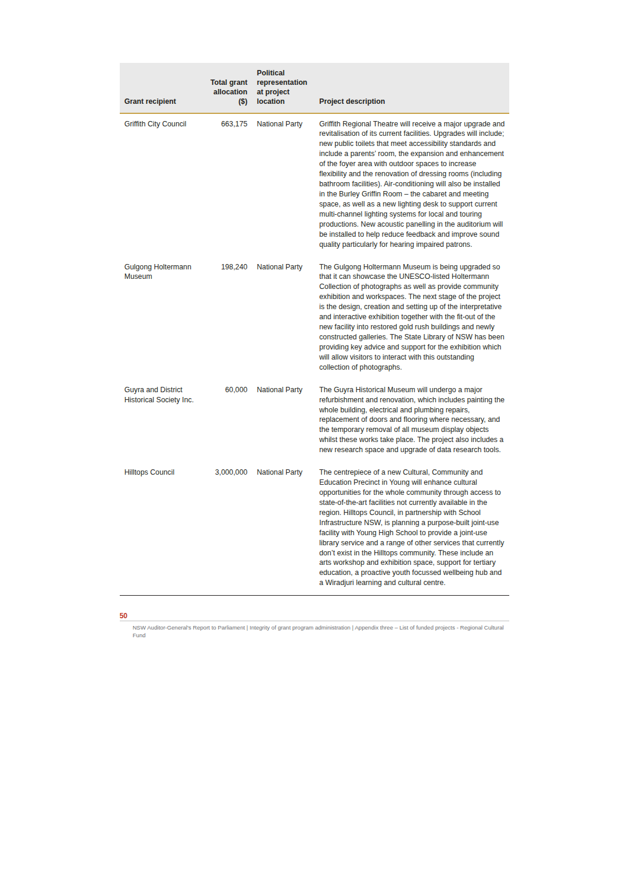| Grant recipient | Total grant allocation ($) | Political representation at project location | Project description |
| --- | --- | --- | --- |
| Griffith City Council | 663,175 | National Party | Griffith Regional Theatre will receive a major upgrade and revitalisation of its current facilities. Upgrades will include; new public toilets that meet accessibility standards and include a parents’ room, the expansion and enhancement of the foyer area with outdoor spaces to increase flexibility and the renovation of dressing rooms (including bathroom facilities). Air-conditioning will also be installed in the Burley Griffin Room – the cabaret and meeting space, as well as a new lighting desk to support current multi-channel lighting systems for local and touring productions. New acoustic panelling in the auditorium will be installed to help reduce feedback and improve sound quality particularly for hearing impaired patrons. |
| Gulgong Holtermann Museum | 198,240 | National Party | The Gulgong Holtermann Museum is being upgraded so that it can showcase the UNESCO-listed Holtermann Collection of photographs as well as provide community exhibition and workspaces. The next stage of the project is the design, creation and setting up of the interpretative and interactive exhibition together with the fit-out of the new facility into restored gold rush buildings and newly constructed galleries. The State Library of NSW has been providing key advice and support for the exhibition which will allow visitors to interact with this outstanding collection of photographs. |
| Guyra and District Historical Society Inc. | 60,000 | National Party | The Guyra Historical Museum will undergo a major refurbishment and renovation, which includes painting the whole building, electrical and plumbing repairs, replacement of doors and flooring where necessary, and the temporary removal of all museum display objects whilst these works take place. The project also includes a new research space and upgrade of data research tools. |
| Hilltops Council | 3,000,000 | National Party | The centrepiece of a new Cultural, Community and Education Precinct in Young will enhance cultural opportunities for the whole community through access to state-of-the-art facilities not currently available in the region. Hilltops Council, in partnership with School Infrastructure NSW, is planning a purpose-built joint-use facility with Young High School to provide a joint-use library service and a range of other services that currently don’t exist in the Hilltops community. These include an arts workshop and exhibition space, support for tertiary education, a proactive youth focussed wellbeing hub and a Wiradjuri learning and cultural centre. |
50
NSW Auditor-General's Report to Parliament | Integrity of grant program administration | Appendix three – List of funded projects - Regional Cultural Fund